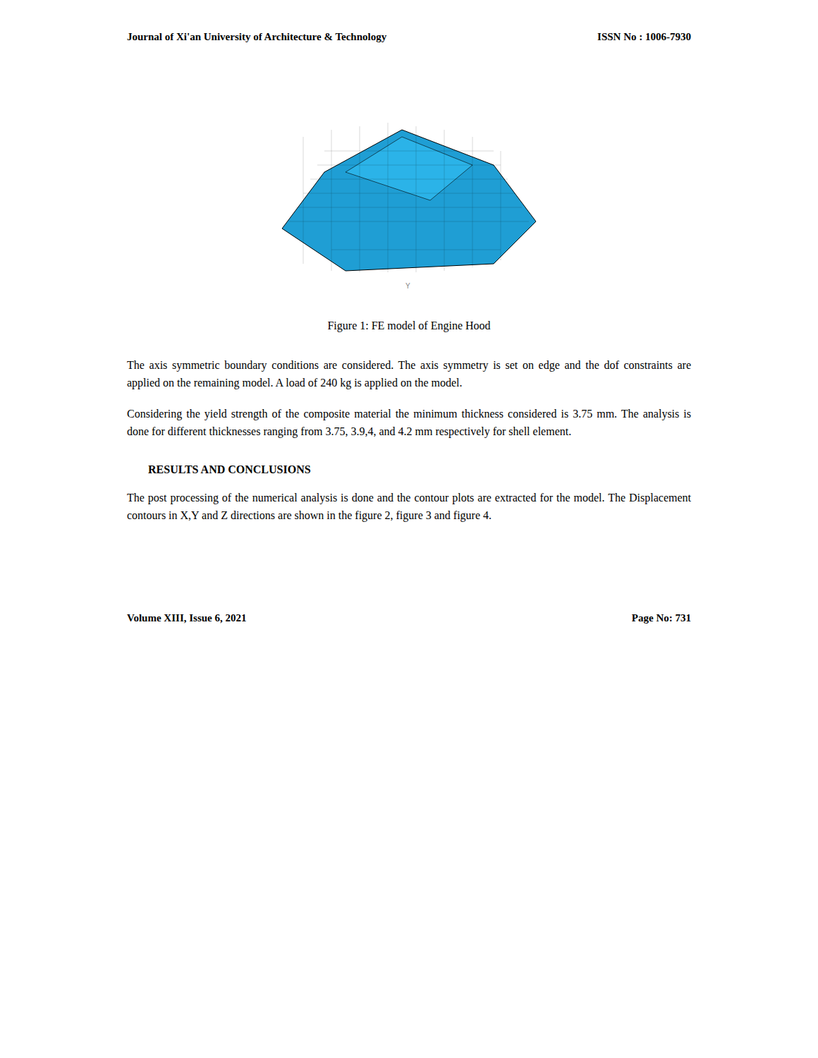Journal of Xi'an University of Architecture & Technology
ISSN No : 1006-7930
Figure 1: FE model of Engine Hood
The axis symmetric boundary conditions are considered. The axis symmetry is set on edge and the dof constraints are applied on the remaining model. A load of 240 kg is applied on the model.
Considering the yield strength of the composite material the minimum thickness considered is 3.75 mm. The analysis is done for different thicknesses ranging from 3.75, 3.9,4, and 4.2 mm respectively for shell element.
Results and Conclusions
The post processing of the numerical analysis is done and the contour plots are extracted for the model. The Displacement contours in X,Y and Z directions are shown in the figure 2, figure 3 and figure 4.
Volume XIII, Issue 6, 2021
Page No: 731